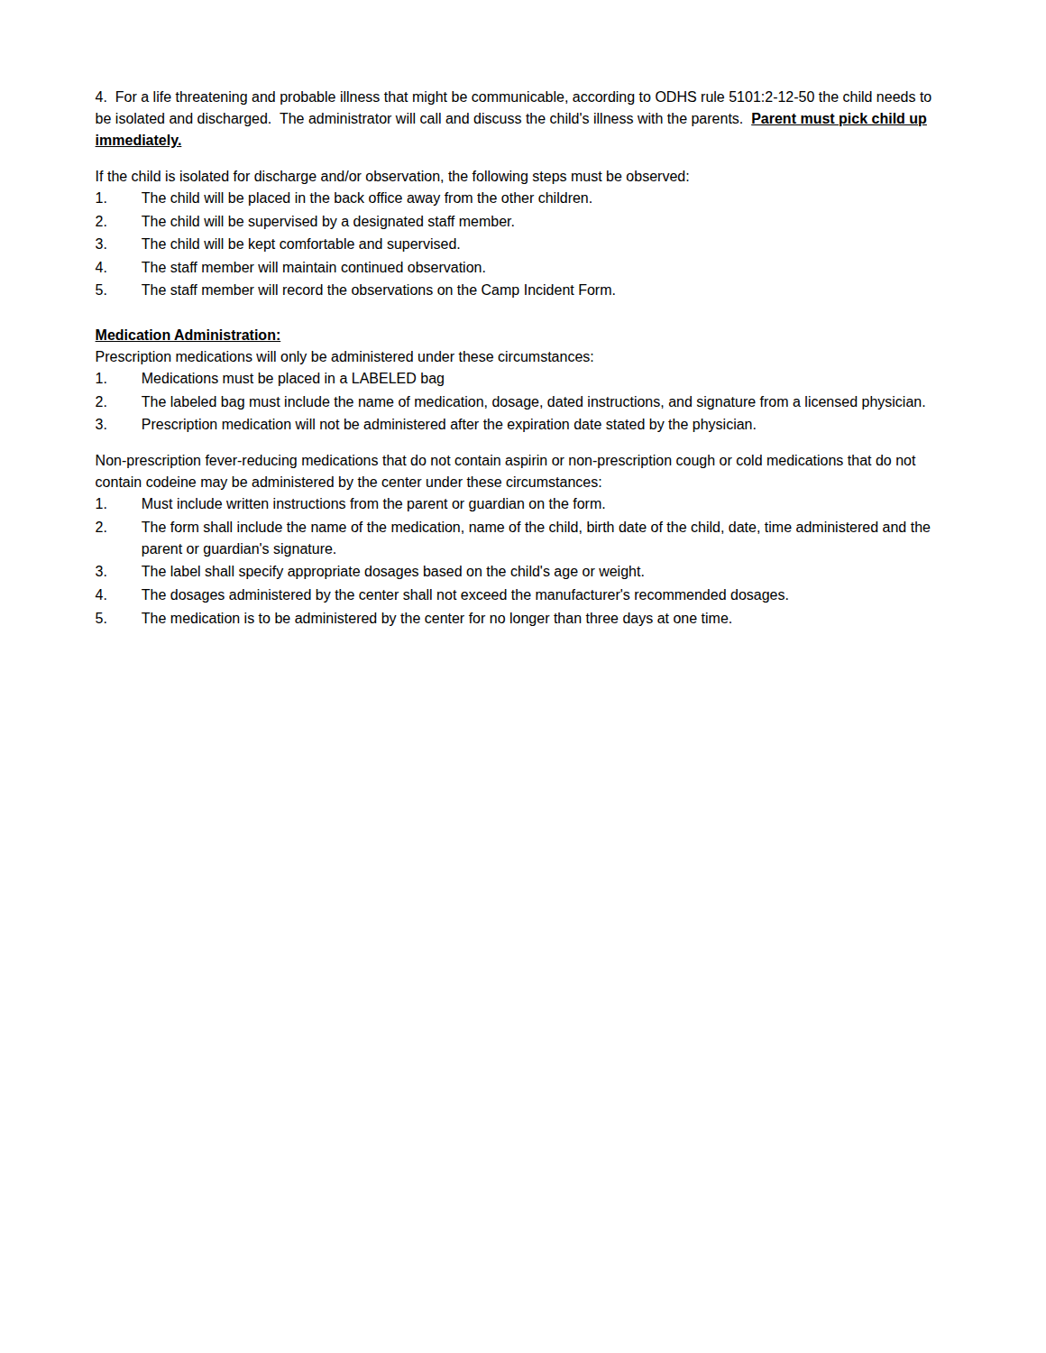4. For a life threatening and probable illness that might be communicable, according to ODHS rule 5101:2-12-50 the child needs to be isolated and discharged. The administrator will call and discuss the child's illness with the parents. Parent must pick child up immediately.
If the child is isolated for discharge and/or observation, the following steps must be observed:
1. The child will be placed in the back office away from the other children.
2. The child will be supervised by a designated staff member.
3. The child will be kept comfortable and supervised.
4. The staff member will maintain continued observation.
5. The staff member will record the observations on the Camp Incident Form.
Medication Administration:
Prescription medications will only be administered under these circumstances:
1. Medications must be placed in a LABELED bag
2. The labeled bag must include the name of medication, dosage, dated instructions, and signature from a licensed physician.
3. Prescription medication will not be administered after the expiration date stated by the physician.
Non-prescription fever-reducing medications that do not contain aspirin or non-prescription cough or cold medications that do not contain codeine may be administered by the center under these circumstances:
1. Must include written instructions from the parent or guardian on the form.
2. The form shall include the name of the medication, name of the child, birth date of the child, date, time administered and the parent or guardian's signature.
3. The label shall specify appropriate dosages based on the child's age or weight.
4. The dosages administered by the center shall not exceed the manufacturer's recommended dosages.
5. The medication is to be administered by the center for no longer than three days at one time.